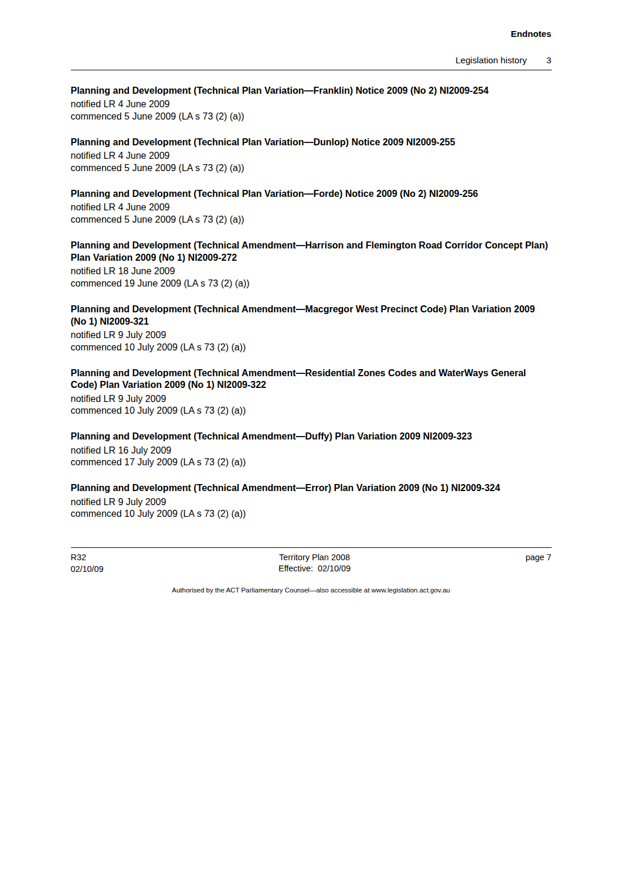Endnotes
Legislation history 3
Planning and Development (Technical Plan Variation—Franklin) Notice 2009 (No 2) NI2009-254
notified LR 4 June 2009
commenced 5 June 2009 (LA s 73 (2) (a))
Planning and Development (Technical Plan Variation—Dunlop) Notice 2009 NI2009-255
notified LR 4 June 2009
commenced 5 June 2009 (LA s 73 (2) (a))
Planning and Development (Technical Plan Variation—Forde) Notice 2009 (No 2) NI2009-256
notified LR 4 June 2009
commenced 5 June 2009 (LA s 73 (2) (a))
Planning and Development (Technical Amendment—Harrison and Flemington Road Corridor Concept Plan) Plan Variation 2009 (No 1) NI2009-272
notified LR 18 June 2009
commenced 19 June 2009 (LA s 73 (2) (a))
Planning and Development (Technical Amendment—Macgregor West Precinct Code) Plan Variation 2009 (No 1) NI2009-321
notified LR 9 July 2009
commenced 10 July 2009 (LA s 73 (2) (a))
Planning and Development (Technical Amendment—Residential Zones Codes and WaterWays General Code) Plan Variation 2009 (No 1) NI2009-322
notified LR 9 July 2009
commenced 10 July 2009 (LA s 73 (2) (a))
Planning and Development (Technical Amendment—Duffy) Plan Variation 2009 NI2009-323
notified LR 16 July 2009
commenced 17 July 2009 (LA s 73 (2) (a))
Planning and Development (Technical Amendment—Error) Plan Variation 2009 (No 1) NI2009-324
notified LR 9 July 2009
commenced 10 July 2009 (LA s 73 (2) (a))
R32
02/10/09
Territory Plan 2008
Effective: 02/10/09
page 7
Authorised by the ACT Parliamentary Counsel—also accessible at www.legislation.act.gov.au